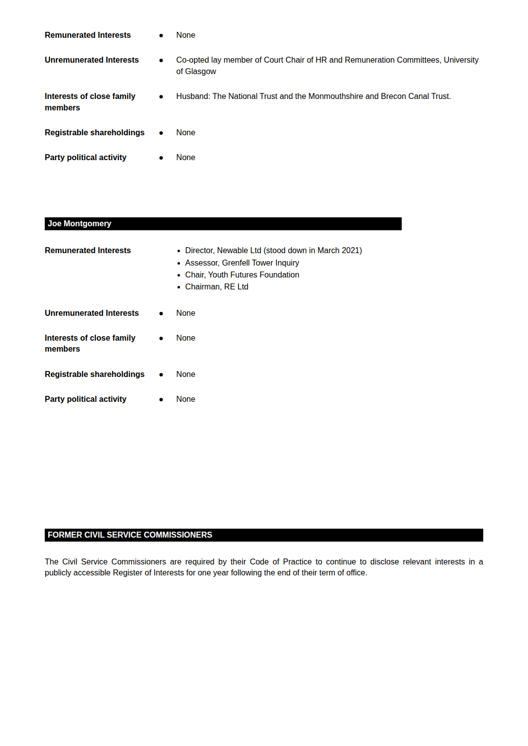| Remunerated Interests | ● | None |
| Unremunerated Interests | ● | Co-opted lay member of Court Chair of HR and Remuneration Committees, University of Glasgow |
| Interests of close family members | ● | Husband: The National Trust and the Monmouthshire and Brecon Canal Trust. |
| Registrable shareholdings | ● | None |
| Party political activity | ● | None |
Joe Montgomery
| Remunerated Interests | | Director, Newable Ltd (stood down in March 2021) Assessor, Grenfell Tower Inquiry Chair, Youth Futures Foundation Chairman, RE Ltd |
| Unremunerated Interests | ● | None |
| Interests of close family members | ● | None |
| Registrable shareholdings | ● | None |
| Party political activity | ● | None |
FORMER CIVIL SERVICE COMMISSIONERS
The Civil Service Commissioners are required by their Code of Practice to continue to disclose relevant interests in a publicly accessible Register of Interests for one year following the end of their term of office.